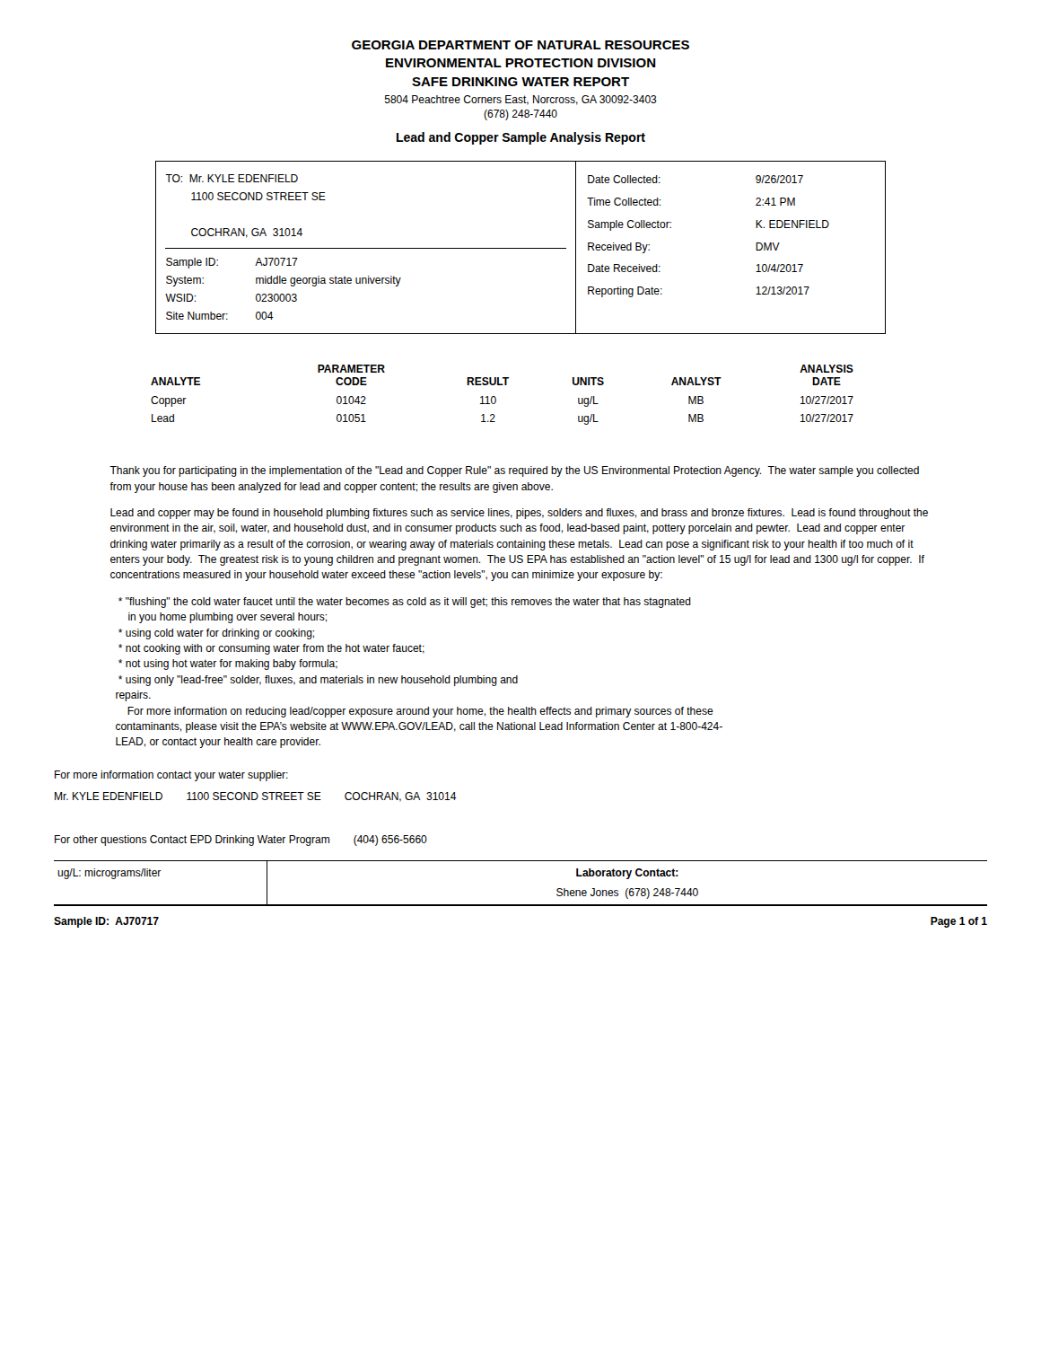GEORGIA DEPARTMENT OF NATURAL RESOURCES
ENVIRONMENTAL PROTECTION DIVISION
SAFE DRINKING WATER REPORT
5804 Peachtree Corners East, Norcross, GA 30092-3403
(678) 248-7440
Lead and Copper Sample Analysis Report
TO: Mr. KYLE EDENFIELD
1100 SECOND STREET SE
COCHRAN, GA 31014
Sample ID: AJ70717
System: middle georgia state university
WSID: 0230003
Site Number: 004
| Date Collected: | 9/26/2017 |
| Time Collected: | 2:41 PM |
| Sample Collector: | K. EDENFIELD |
| Received By: | DMV |
| Date Received: | 10/4/2017 |
| Reporting Date: | 12/13/2017 |
| ANALYTE | PARAMETER CODE | RESULT | UNITS | ANALYST | ANALYSIS DATE |
| --- | --- | --- | --- | --- | --- |
| Copper | 01042 | 110 | ug/L | MB | 10/27/2017 |
| Lead | 01051 | 1.2 | ug/L | MB | 10/27/2017 |
Thank you for participating in the implementation of the "Lead and Copper Rule" as required by the US Environmental Protection Agency. The water sample you collected from your house has been analyzed for lead and copper content; the results are given above.
Lead and copper may be found in household plumbing fixtures such as service lines, pipes, solders and fluxes, and brass and bronze fixtures. Lead is found throughout the environment in the air, soil, water, and household dust, and in consumer products such as food, lead-based paint, pottery porcelain and pewter. Lead and copper enter drinking water primarily as a result of the corrosion, or wearing away of materials containing these metals. Lead can pose a significant risk to your health if too much of it enters your body. The greatest risk is to young children and pregnant women. The US EPA has established an "action level" of 15 ug/l for lead and 1300 ug/l for copper. If concentrations measured in your household water exceed these "action levels", you can minimize your exposure by:
* "flushing" the cold water faucet until the water becomes as cold as it will get; this removes the water that has stagnated
in you home plumbing over several hours;
* using cold water for drinking or cooking;
* not cooking with or consuming water from the hot water faucet;
* not using hot water for making baby formula;
* using only "lead-free" solder, fluxes, and materials in new household plumbing and
repairs.
For more information on reducing lead/copper exposure around your home, the health effects and primary sources of these
contaminants, please visit the EPA’s website at WWW.EPA.GOV/LEAD, call the National Lead Information Center at 1-800-424-
LEAD, or contact your health care provider.
For more information contact your water supplier:
Mr. KYLE EDENFIELD 1100 SECOND STREET SE COCHRAN, GA 31014
For other questions Contact EPD Drinking Water Program (404) 656-5660
ug/L: micrograms/liter
Laboratory Contact:
Shene Jones (678) 248-7440
Sample ID: AJ70717
Page 1 of 1